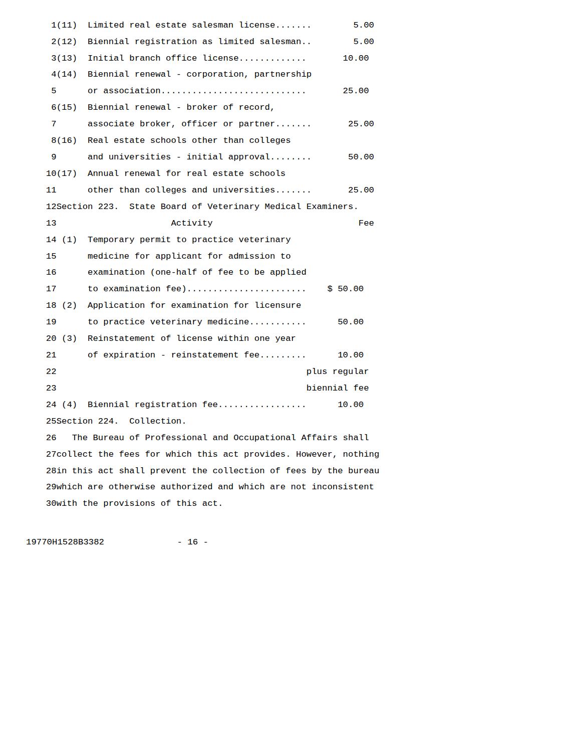| 1 | (11) Limited real estate salesman license....... 5.00 |
| 2 | (12) Biennial registration as limited salesman.. 5.00 |
| 3 | (13) Initial branch office license............. 10.00 |
| 4 | (14) Biennial renewal - corporation, partnership |
| 5 | or association............................ 25.00 |
| 6 | (15) Biennial renewal - broker of record, |
| 7 | associate broker, officer or partner....... 25.00 |
| 8 | (16) Real estate schools other than colleges |
| 9 | and universities - initial approval........ 50.00 |
| 10 | (17) Annual renewal for real estate schools |
| 11 | other than colleges and universities....... 25.00 |
| 12 | Section 223. State Board of Veterinary Medical Examiners. |
| 13 | Activity Fee |
| 14 | (1) Temporary permit to practice veterinary |
| 15 | medicine for applicant for admission to |
| 16 | examination (one-half of fee to be applied |
| 17 | to examination fee)....................... $ 50.00 |
| 18 | (2) Application for examination for licensure |
| 19 | to practice veterinary medicine........... 50.00 |
| 20 | (3) Reinstatement of license within one year |
| 21 | of expiration - reinstatement fee......... 10.00 |
| 22 | plus regular |
| 23 | biennial fee |
| 24 | (4) Biennial registration fee................. 10.00 |
| 25 | Section 224. Collection. |
| 26 | The Bureau of Professional and Occupational Affairs shall |
| 27 | collect the fees for which this act provides. However, nothing |
| 28 | in this act shall prevent the collection of fees by the bureau |
| 29 | which are otherwise authorized and which are not inconsistent |
| 30 | with the provisions of this act. |
19770H1528B3382 - 16 -